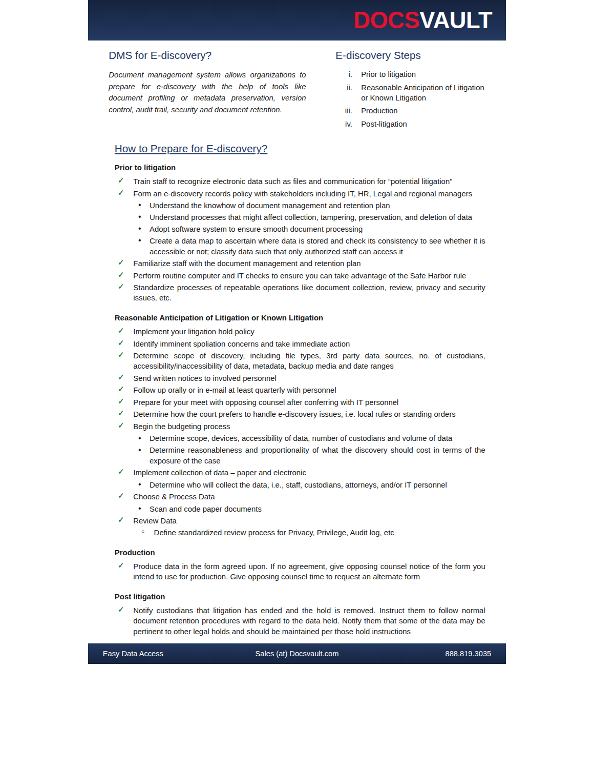DOCS VAULT
DMS for E-discovery?
Document management system allows organizations to prepare for e-discovery with the help of tools like document profiling or metadata preservation, version control, audit trail, security and document retention.
E-discovery Steps
i. Prior to litigation
ii. Reasonable Anticipation of Litigation or Known Litigation
iii. Production
iv. Post-litigation
How to Prepare for E-discovery?
Prior to litigation
Train staff to recognize electronic data such as files and communication for “potential litigation”
Form an e-discovery records policy with stakeholders including IT, HR, Legal and regional managers
Understand the knowhow of document management and retention plan
Understand processes that might affect collection, tampering, preservation, and deletion of data
Adopt software system to ensure smooth document processing
Create a data map to ascertain where data is stored and check its consistency to see whether it is accessible or not; classify data such that only authorized staff can access it
Familiarize staff with the document management and retention plan
Perform routine computer and IT checks to ensure you can take advantage of the Safe Harbor rule
Standardize processes of repeatable operations like document collection, review, privacy and security issues, etc.
Reasonable Anticipation of Litigation or Known Litigation
Implement your litigation hold policy
Identify imminent spoliation concerns and take immediate action
Determine scope of discovery, including file types, 3rd party data sources, no. of custodians, accessibility/inaccessibility of data, metadata, backup media and date ranges
Send written notices to involved personnel
Follow up orally or in e-mail at least quarterly with personnel
Prepare for your meet with opposing counsel after conferring with IT personnel
Determine how the court prefers to handle e-discovery issues, i.e. local rules or standing orders
Begin the budgeting process
Determine scope, devices, accessibility of data, number of custodians and volume of data
Determine reasonableness and proportionality of what the discovery should cost in terms of the exposure of the case
Implement collection of data – paper and electronic
Determine who will collect the data, i.e., staff, custodians, attorneys, and/or IT personnel
Choose & Process Data
Scan and code paper documents
Review Data
Define standardized review process for Privacy, Privilege, Audit log, etc
Production
Produce data in the form agreed upon. If no agreement, give opposing counsel notice of the form you intend to use for production. Give opposing counsel time to request an alternate form
Post litigation
Notify custodians that litigation has ended and the hold is removed. Instruct them to follow normal document retention procedures with regard to the data held. Notify them that some of the data may be pertinent to other legal holds and should be maintained per those hold instructions
Easy Data Access
Sales (at) Docsvault.com
888.819.3035